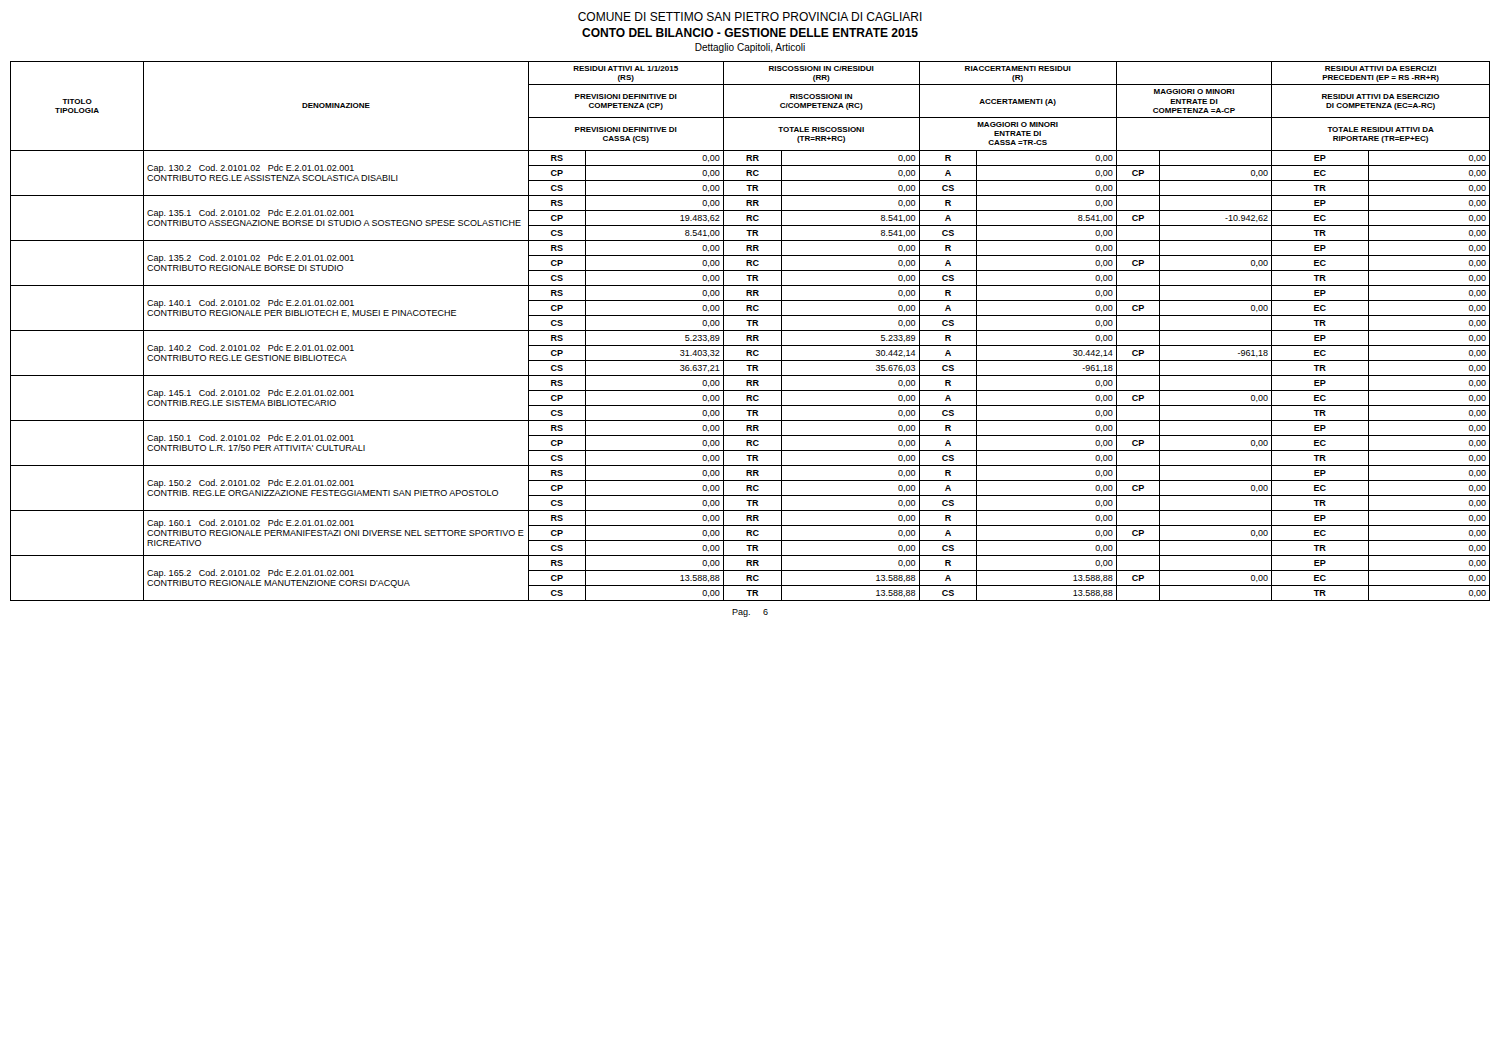COMUNE DI SETTIMO SAN PIETRO PROVINCIA DI CAGLIARI
CONTO DEL BILANCIO - GESTIONE DELLE ENTRATE 2015
Dettaglio Capitoli, Articoli
| TITOLO TIPOLOGIA | DENOMINAZIONE | RESIDUI ATTIVI AL 1/1/2015 (RS) | RISCOSSIONI IN C/RESIDUI (RR) | RIACCERTAMENTI RESIDUI (R) | | RESIDUI ATTIVI DA ESERCIZI PRECEDENTI (EP = RS -RR+R) |
| --- | --- | --- | --- | --- | --- | --- |
| PREVISIONI DEFINITIVE DI COMPETENZA (CP) | RISCOSSIONI IN C/COMPETENZA (RC) | ACCERTAMENTI (A) | MAGGIORI O MINORI ENTRATE DI COMPETENZA =A-CP | RESIDUI ATTIVI DA ESERCIZIO DI COMPETENZA (EC=A-RC) |
| PREVISIONI DEFINITIVE DI CASSA (CS) | TOTALE RISCOSSIONI (TR=RR+RC) | MAGGIORI O MINORI ENTRATE DI CASSA =TR-CS | | TOTALE RESIDUI ATTIVI DA RIPORTARE (TR=EP+EC) |
| | Cap. 130.2 Cod. 2.0101.02 Pdc E.2.01.01.02.001 CONTRIBUTO REG.LE ASSISTENZA SCOLASTICA DISABILI | RS | 0,00 | RR | 0,00 | R | 0,00 | | | EP | 0,00 |
| CP | 0,00 | RC | 0,00 | A | 0,00 | CP | 0,00 | EC | 0,00 |
| CS | 0,00 | TR | 0,00 | CS | 0,00 | | | TR | 0,00 |
| | Cap. 135.1 Cod. 2.0101.02 Pdc E.2.01.01.02.001 CONTRIBUTO ASSEGNAZIONE BORSE DI STUDIO A SOSTEGNO SPESE SCOLASTICHE | RS | 0,00 | RR | 0,00 | R | 0,00 | | | EP | 0,00 |
| CP | 19.483,62 | RC | 8.541,00 | A | 8.541,00 | CP | -10.942,62 | EC | 0,00 |
| CS | 8.541,00 | TR | 8.541,00 | CS | 0,00 | | | TR | 0,00 |
| | Cap. 135.2 Cod. 2.0101.02 Pdc E.2.01.01.02.001 CONTRIBUTO REGIONALE BORSE DI STUDIO | RS | 0,00 | RR | 0,00 | R | 0,00 | | | EP | 0,00 |
| CP | 0,00 | RC | 0,00 | A | 0,00 | CP | 0,00 | EC | 0,00 |
| CS | 0,00 | TR | 0,00 | CS | 0,00 | | | TR | 0,00 |
| | Cap. 140.1 Cod. 2.0101.02 Pdc E.2.01.01.02.001 CONTRIBUTO REGIONALE PER BIBLIOTECH E, MUSEI E PINACOTECHE | RS | 0,00 | RR | 0,00 | R | 0,00 | | | EP | 0,00 |
| CP | 0,00 | RC | 0,00 | A | 0,00 | CP | 0,00 | EC | 0,00 |
| CS | 0,00 | TR | 0,00 | CS | 0,00 | | | TR | 0,00 |
| | Cap. 140.2 Cod. 2.0101.02 Pdc E.2.01.01.02.001 CONTRIBUTO REG.LE GESTIONE BIBLIOTECA | RS | 5.233,89 | RR | 5.233,89 | R | 0,00 | | | EP | 0,00 |
| CP | 31.403,32 | RC | 30.442,14 | A | 30.442,14 | CP | -961,18 | EC | 0,00 |
| CS | 36.637,21 | TR | 35.676,03 | CS | -961,18 | | | TR | 0,00 |
| | Cap. 145.1 Cod. 2.0101.02 Pdc E.2.01.01.02.001 CONTRIB.REG.LE SISTEMA BIBLIOTECARIO | RS | 0,00 | RR | 0,00 | R | 0,00 | | | EP | 0,00 |
| CP | 0,00 | RC | 0,00 | A | 0,00 | CP | 0,00 | EC | 0,00 |
| CS | 0,00 | TR | 0,00 | CS | 0,00 | | | TR | 0,00 |
| | Cap. 150.1 Cod. 2.0101.02 Pdc E.2.01.01.02.001 CONTRIBUTO L.R. 17/50 PER ATTIVITA' CULTURALI | RS | 0,00 | RR | 0,00 | R | 0,00 | | | EP | 0,00 |
| CP | 0,00 | RC | 0,00 | A | 0,00 | CP | 0,00 | EC | 0,00 |
| CS | 0,00 | TR | 0,00 | CS | 0,00 | | | TR | 0,00 |
| | Cap. 150.2 Cod. 2.0101.02 Pdc E.2.01.01.02.001 CONTRIB. REG.LE ORGANIZZAZIONE FESTEGGIAMENTI SAN PIETRO APOSTOLO | RS | 0,00 | RR | 0,00 | R | 0,00 | | | EP | 0,00 |
| CP | 0,00 | RC | 0,00 | A | 0,00 | CP | 0,00 | EC | 0,00 |
| CS | 0,00 | TR | 0,00 | CS | 0,00 | | | TR | 0,00 |
| | Cap. 160.1 Cod. 2.0101.02 Pdc E.2.01.01.02.001 CONTRIBUTO REGIONALE PERMANIFESTAZI ONI DIVERSE NEL SETTORE SPORTIVO E RICREATIVO | RS | 0,00 | RR | 0,00 | R | 0,00 | | | EP | 0,00 |
| CP | 0,00 | RC | 0,00 | A | 0,00 | CP | 0,00 | EC | 0,00 |
| CS | 0,00 | TR | 0,00 | CS | 0,00 | | | TR | 0,00 |
| | Cap. 165.2 Cod. 2.0101.02 Pdc E.2.01.01.02.001 CONTRIBUTO REGIONALE MANUTENZIONE CORSI D'ACQUA | RS | 0,00 | RR | 0,00 | R | 0,00 | | | EP | 0,00 |
| CP | 13.588,88 | RC | 13.588,88 | A | 13.588,88 | CP | 0,00 | EC | 0,00 |
| CS | 0,00 | TR | 13.588,88 | CS | 13.588,88 | | | TR | 0,00 |
Pag. 6